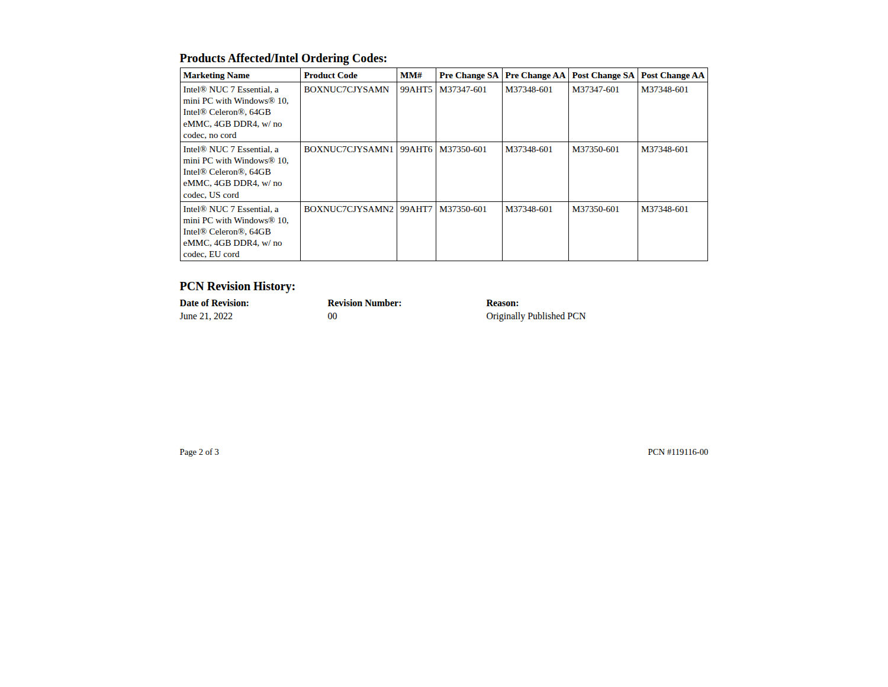Products Affected/Intel Ordering Codes:
| Marketing Name | Product Code | MM# | Pre Change SA | Pre Change AA | Post Change SA | Post Change AA |
| --- | --- | --- | --- | --- | --- | --- |
| Intel® NUC 7 Essential, a mini PC with Windows® 10, Intel® Celeron®, 64GB eMMC, 4GB DDR4, w/ no codec, no cord | BOXNUC7CJYSAMN | 99AHT5 | M37347-601 | M37348-601 | M37347-601 | M37348-601 |
| Intel® NUC 7 Essential, a mini PC with Windows® 10, Intel® Celeron®, 64GB eMMC, 4GB DDR4, w/ no codec, US cord | BOXNUC7CJYSAMN1 | 99AHT6 | M37350-601 | M37348-601 | M37350-601 | M37348-601 |
| Intel® NUC 7 Essential, a mini PC with Windows® 10, Intel® Celeron®, 64GB eMMC, 4GB DDR4, w/ no codec, EU cord | BOXNUC7CJYSAMN2 | 99AHT7 | M37350-601 | M37348-601 | M37350-601 | M37348-601 |
PCN Revision History:
| Date of Revision: | Revision Number: | Reason: |
| June 21, 2022 | 00 | Originally Published PCN |
Page 2 of 3 PCN #119116-00